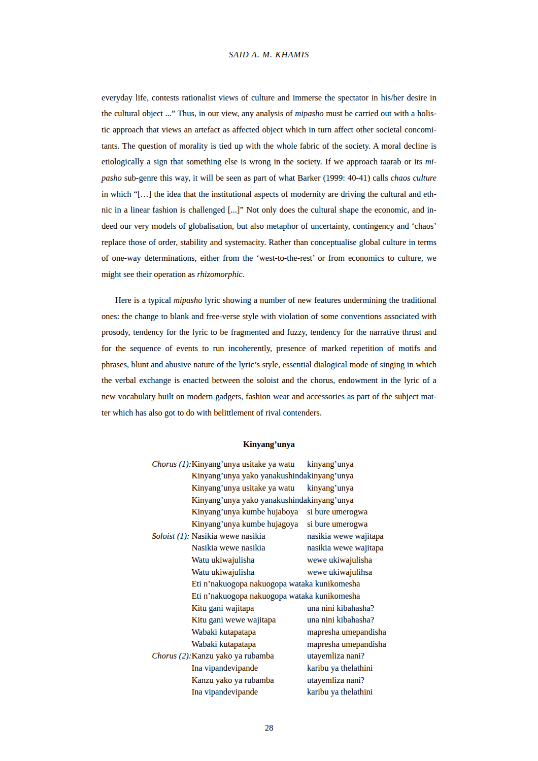SAID A. M. KHAMIS
everyday life, contests rationalist views of culture and immerse the spectator in his/her desire in the cultural object ...” Thus, in our view, any analysis of mipasho must be carried out with a holistic approach that views an artefact as affected object which in turn affect other societal concomitants. The question of morality is tied up with the whole fabric of the society. A moral decline is etiologically a sign that something else is wrong in the society. If we approach taarab or its mipasho sub-genre this way, it will be seen as part of what Barker (1999: 40-41) calls chaos culture in which “[…] the idea that the institutional aspects of modernity are driving the cultural and ethnic in a linear fashion is challenged [...]” Not only does the cultural shape the economic, and indeed our very models of globalisation, but also metaphor of uncertainty, contingency and ‘chaos’ replace those of order, stability and systemacity. Rather than conceptualise global culture in terms of one-way determinations, either from the ‘west-to-the-rest’ or from economics to culture, we might see their operation as rhizomorphic.
Here is a typical mipasho lyric showing a number of new features undermining the traditional ones: the change to blank and free-verse style with violation of some conventions associated with prosody, tendency for the lyric to be fragmented and fuzzy, tendency for the narrative thrust and for the sequence of events to run incoherently, presence of marked repetition of motifs and phrases, blunt and abusive nature of the lyric’s style, essential dialogical mode of singing in which the verbal exchange is enacted between the soloist and the chorus, endowment in the lyric of a new vocabulary built on modern gadgets, fashion wear and accessories as part of the subject matter which has also got to do with belittlement of rival contenders.
Kinyang’unya
| Chorus (1): | Kinyang’unya usitake ya watu | kinyang’unya |
| | Kinyang’unya yako yanakushinda | kinyang’unya |
| | Kinyang’unya usitake ya watu | kinyang’unya |
| | Kinyang’unya yako yanakushinda | kinyang’unya |
| | Kinyang’unya kumbe hujaboya | si bure umerogwa |
| | Kinyang’unya kumbe hujagoya | si bure umerogwa |
| Soloist (1): | Nasikia wewe nasikia | nasikia wewe wajitapa |
| | Nasikia wewe nasikia | nasikia wewe wajitapa |
| | Watu ukiwajulisha | wewe ukiwajulisha |
| | Watu ukiwajulisha | wewe ukiwajulihsa |
| | Eti n’nakuogopa nakuogopa wataka kunikomesha |
| | Eti n’nakuogopa nakuogopa wataka kunikomesha |
| | Kitu gani wajitapa | una nini kibahasha? |
| | Kitu gani wewe wajitapa | una nini kibahasha? |
| | Wabaki kutapatapa | mapresha umepandisha |
| | Wabaki kutapatapa | mapresha umepandisha |
| Chorus (2): | Kanzu yako ya rubamba | utayemliza nani? |
| | Ina vipandevipande | karibu ya thelathini |
| | Kanzu yako ya rubamba | utayemliza nani? |
| | Ina vipandevipande | karibu ya thelathini |
28